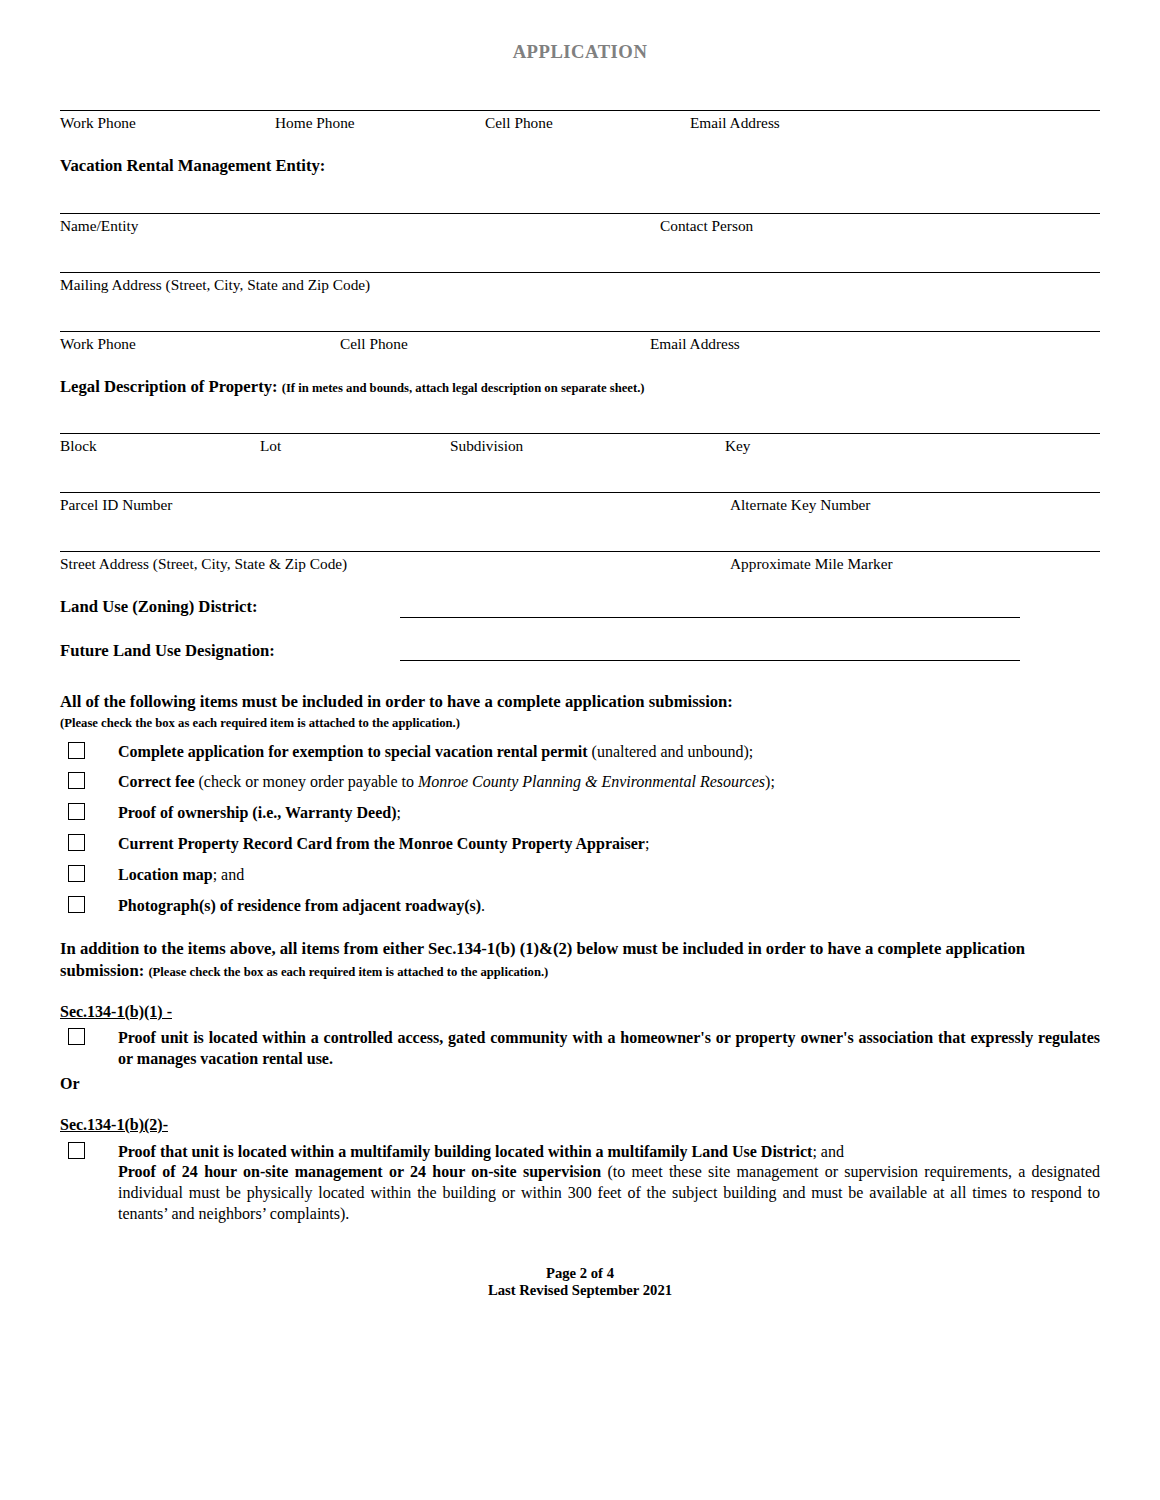APPLICATION
Work Phone Home Phone Cell Phone Email Address
Vacation Rental Management Entity:
Name/Entity Contact Person
Mailing Address (Street, City, State and Zip Code)
Work Phone Cell Phone Email Address
Legal Description of Property: (If in metes and bounds, attach legal description on separate sheet.)
Block Lot Subdivision Key
Parcel ID Number Alternate Key Number
Street Address (Street, City, State & Zip Code) Approximate Mile Marker
Land Use (Zoning) District:
Future Land Use Designation:
All of the following items must be included in order to have a complete application submission:
(Please check the box as each required item is attached to the application.)
Complete application for exemption to special vacation rental permit (unaltered and unbound);
Correct fee (check or money order payable to Monroe County Planning & Environmental Resources);
Proof of ownership (i.e., Warranty Deed);
Current Property Record Card from the Monroe County Property Appraiser;
Location map; and
Photograph(s) of residence from adjacent roadway(s).
In addition to the items above, all items from either Sec.134-1(b) (1)&(2) below must be included in order to have a complete application submission: (Please check the box as each required item is attached to the application.)
Sec.134-1(b)(1) -
Proof unit is located within a controlled access, gated community with a homeowner's or property owner's association that expressly regulates or manages vacation rental use.
Or
Sec.134-1(b)(2)-
Proof that unit is located within a multifamily building located within a multifamily Land Use District; and
Proof of 24 hour on-site management or 24 hour on-site supervision (to meet these site management or supervision requirements, a designated individual must be physically located within the building or within 300 feet of the subject building and must be available at all times to respond to tenants’ and neighbors’ complaints).
Page 2 of 4
Last Revised September 2021